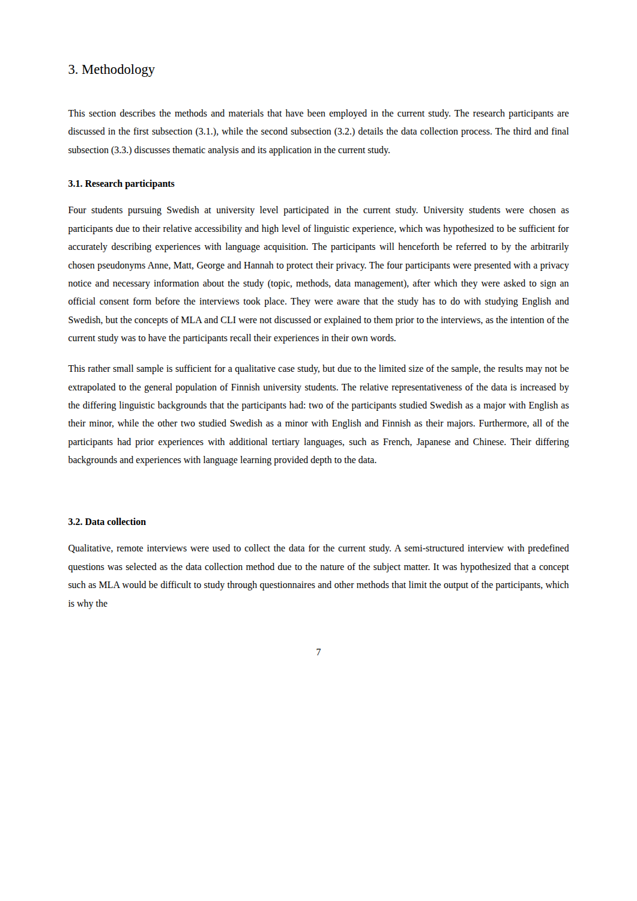3. Methodology
This section describes the methods and materials that have been employed in the current study. The research participants are discussed in the first subsection (3.1.), while the second subsection (3.2.) details the data collection process. The third and final subsection (3.3.) discusses thematic analysis and its application in the current study.
3.1. Research participants
Four students pursuing Swedish at university level participated in the current study. University students were chosen as participants due to their relative accessibility and high level of linguistic experience, which was hypothesized to be sufficient for accurately describing experiences with language acquisition. The participants will henceforth be referred to by the arbitrarily chosen pseudonyms Anne, Matt, George and Hannah to protect their privacy. The four participants were presented with a privacy notice and necessary information about the study (topic, methods, data management), after which they were asked to sign an official consent form before the interviews took place. They were aware that the study has to do with studying English and Swedish, but the concepts of MLA and CLI were not discussed or explained to them prior to the interviews, as the intention of the current study was to have the participants recall their experiences in their own words.
This rather small sample is sufficient for a qualitative case study, but due to the limited size of the sample, the results may not be extrapolated to the general population of Finnish university students. The relative representativeness of the data is increased by the differing linguistic backgrounds that the participants had: two of the participants studied Swedish as a major with English as their minor, while the other two studied Swedish as a minor with English and Finnish as their majors. Furthermore, all of the participants had prior experiences with additional tertiary languages, such as French, Japanese and Chinese. Their differing backgrounds and experiences with language learning provided depth to the data.
3.2. Data collection
Qualitative, remote interviews were used to collect the data for the current study. A semi-structured interview with predefined questions was selected as the data collection method due to the nature of the subject matter. It was hypothesized that a concept such as MLA would be difficult to study through questionnaires and other methods that limit the output of the participants, which is why the
7